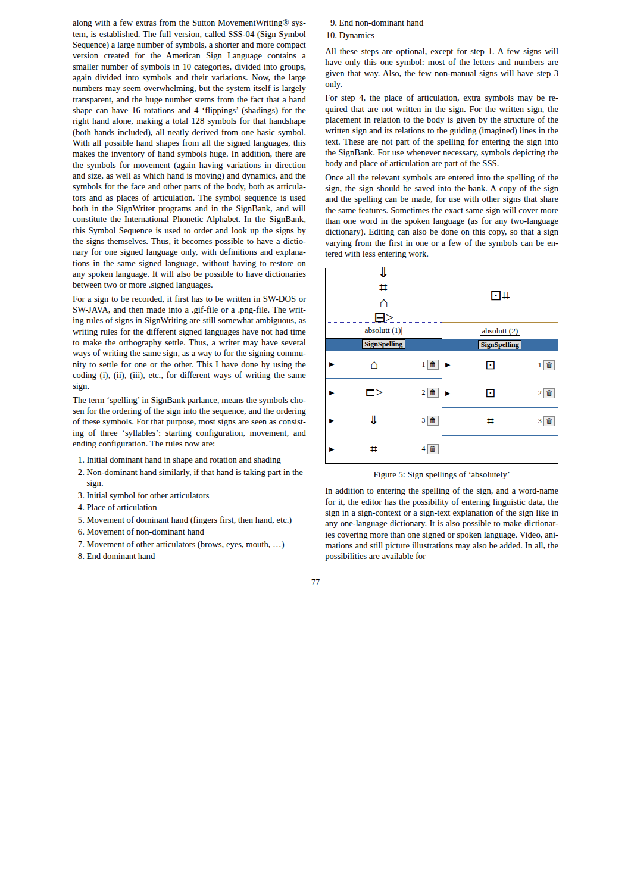along with a few extras from the Sutton MovementWriting® system, is established. The full version, called SSS-04 (Sign Symbol Sequence) a large number of symbols, a shorter and more compact version created for the American Sign Language contains a smaller number of symbols in 10 categories, divided into groups, again divided into symbols and their variations. Now, the large numbers may seem overwhelming, but the system itself is largely transparent, and the huge number stems from the fact that a hand shape can have 16 rotations and 4 ‘flippings’ (shadings) for the right hand alone, making a total 128 symbols for that handshape (both hands included), all neatly derived from one basic symbol. With all possible hand shapes from all the signed languages, this makes the inventory of hand symbols huge. In addition, there are the symbols for movement (again having variations in direction and size, as well as which hand is moving) and dynamics, and the symbols for the face and other parts of the body, both as articulators and as places of articulation. The symbol sequence is used both in the SignWriter programs and in the SignBank, and will constitute the International Phonetic Alphabet. In the SignBank, this Symbol Sequence is used to order and look up the signs by the signs themselves. Thus, it becomes possible to have a dictionary for one signed language only, with definitions and explanations in the same signed language, without having to restore on any spoken language. It will also be possible to have dictionaries between two or more .signed languages.
For a sign to be recorded, it first has to be written in SW-DOS or SW-JAVA, and then made into a .gif-file or a .png-file. The writing rules of signs in SignWriting are still somewhat ambiguous, as writing rules for the different signed languages have not had time to make the orthography settle. Thus, a writer may have several ways of writing the same sign, as a way to for the signing community to settle for one or the other. This I have done by using the coding (i), (ii), (iii), etc., for different ways of writing the same sign.
The term ‘spelling’ in SignBank parlance, means the symbols chosen for the ordering of the sign into the sequence, and the ordering of these symbols. For that purpose, most signs are seen as consisting of three ‘syllables’: starting configuration, movement, and ending configuration. The rules now are:
Initial dominant hand in shape and rotation and shading
Non-dominant hand similarly, if that hand is taking part in the sign.
Initial symbol for other articulators
Place of articulation
Movement of dominant hand (fingers first, then hand, etc.)
Movement of non-dominant hand
Movement of other articulators (brows, eyes, mouth, …)
End dominant hand
End non-dominant hand
Dynamics
All these steps are optional, except for step 1. A few signs will have only this one symbol: most of the letters and numbers are given that way. Also, the few non-manual signs will have step 3 only.
For step 4, the place of articulation, extra symbols may be required that are not written in the sign. For the written sign, the placement in relation to the body is given by the structure of the written sign and its relations to the guiding (imagined) lines in the text. These are not part of the spelling for entering the sign into the SignBank. For use whenever necessary, symbols depicting the body and place of articulation are part of the SSS.
Once all the relevant symbols are entered into the spelling of the sign, the sign should be saved into the bank. A copy of the sign and the spelling can be made, for use with other signs that share the same features. Sometimes the exact same sign will cover more than one word in the spoken language (as for any two-language dictionary). Editing can also be done on this copy, so that a sign varying from the first in one or a few of the symbols can be entered with less entering work.
⇓
⌗
⌂
⊟>
absolutt (1)|
SignSpelling
▶⌂1🗑
▶⊏>2🗑
▶⇓3🗑
▶⌗4🗑
⊡⌗
absolutt (2)
SignSpelling
▶⊡1🗑
▶⊡2🗑
⌗3🗑
Figure 5: Sign spellings of ‘absolutely’
In addition to entering the spelling of the sign, and a word-name for it, the editor has the possibility of entering linguistic data, the sign in a sign-context or a sign-text explanation of the sign like in any one-language dictionary. It is also possible to make dictionaries covering more than one signed or spoken language. Video, animations and still picture illustrations may also be added. In all, the possibilities are available for
77